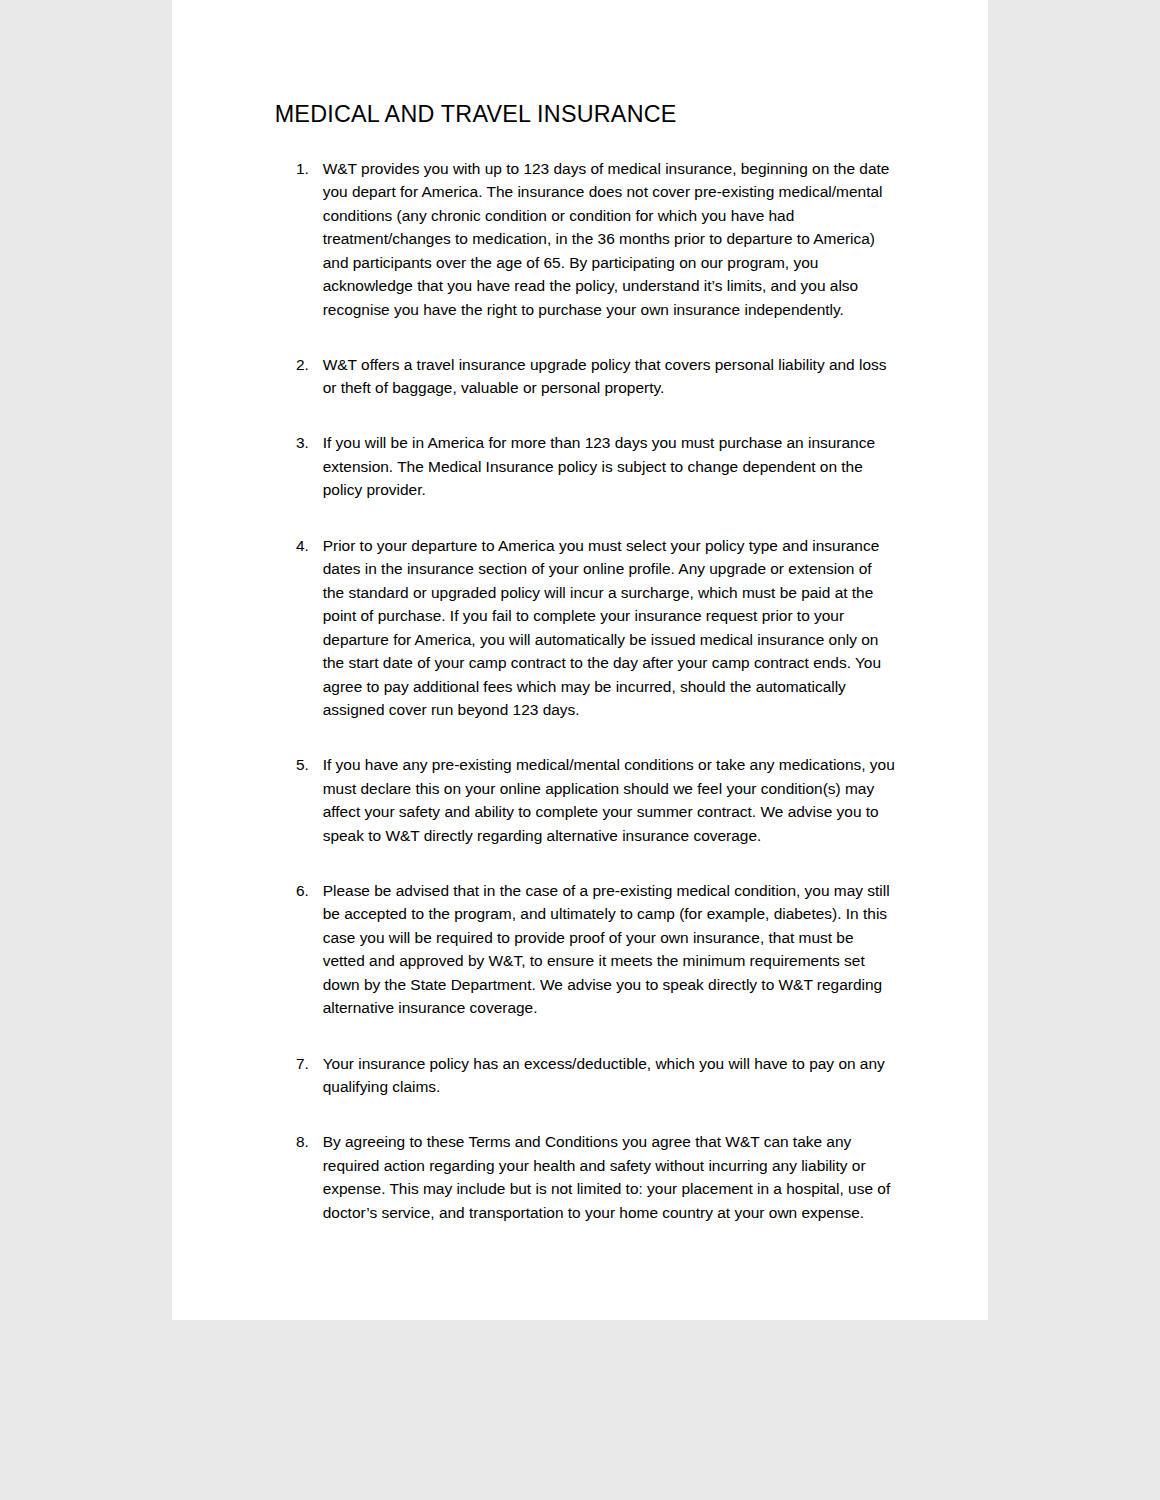MEDICAL AND TRAVEL INSURANCE
W&T provides you with up to 123 days of medical insurance, beginning on the date you depart for America. The insurance does not cover pre-existing medical/mental conditions (any chronic condition or condition for which you have had treatment/changes to medication, in the 36 months prior to departure to America) and participants over the age of 65. By participating on our program, you acknowledge that you have read the policy, understand it’s limits, and you also recognise you have the right to purchase your own insurance independently.
W&T offers a travel insurance upgrade policy that covers personal liability and loss or theft of baggage, valuable or personal property.
If you will be in America for more than 123 days you must purchase an insurance extension. The Medical Insurance policy is subject to change dependent on the policy provider.
Prior to your departure to America you must select your policy type and insurance dates in the insurance section of your online profile. Any upgrade or extension of the standard or upgraded policy will incur a surcharge, which must be paid at the point of purchase. If you fail to complete your insurance request prior to your departure for America, you will automatically be issued medical insurance only on the start date of your camp contract to the day after your camp contract ends. You agree to pay additional fees which may be incurred, should the automatically assigned cover run beyond 123 days.
If you have any pre-existing medical/mental conditions or take any medications, you must declare this on your online application should we feel your condition(s) may affect your safety and ability to complete your summer contract. We advise you to speak to W&T directly regarding alternative insurance coverage.
Please be advised that in the case of a pre-existing medical condition, you may still be accepted to the program, and ultimately to camp (for example, diabetes). In this case you will be required to provide proof of your own insurance, that must be vetted and approved by W&T, to ensure it meets the minimum requirements set down by the State Department. We advise you to speak directly to W&T regarding alternative insurance coverage.
Your insurance policy has an excess/deductible, which you will have to pay on any qualifying claims.
By agreeing to these Terms and Conditions you agree that W&T can take any required action regarding your health and safety without incurring any liability or expense. This may include but is not limited to: your placement in a hospital, use of doctor’s service, and transportation to your home country at your own expense.